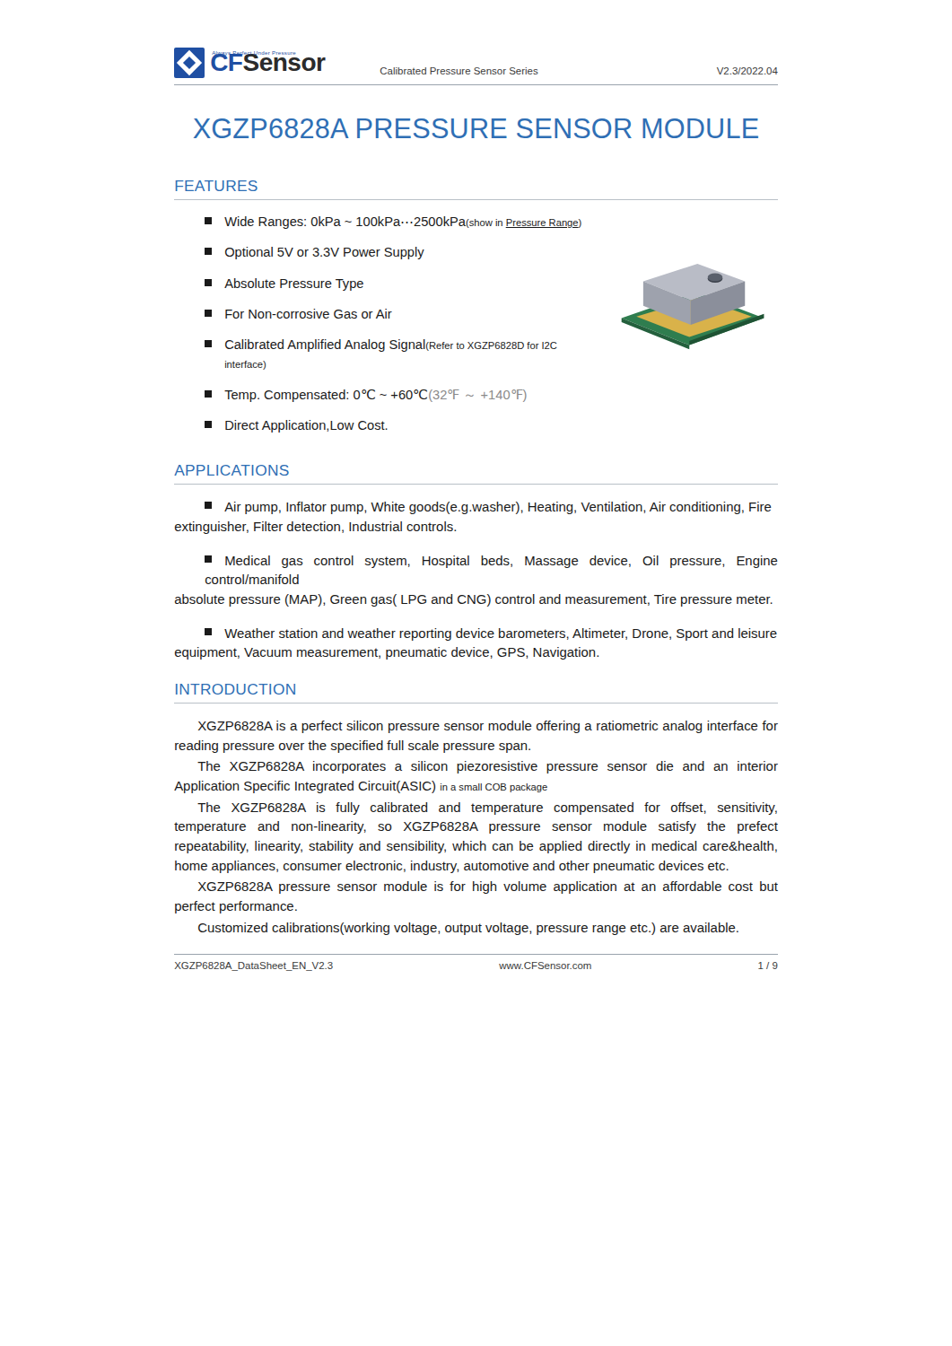CFSensor
Always Perfect Under Pressure
Calibrated Pressure Sensor Series V2.3/2022.04
XGZP6828A PRESSURE SENSOR MODULE
FEATURES
Wide Ranges: 0kPa ~ 100kPa⋯2500kPa(show in Pressure Range)
Optional 5V or 3.3V Power Supply
Absolute Pressure Type
For Non-corrosive Gas or Air
Calibrated Amplified Analog Signal(Refer to XGZP6828D for I2C interface)
Temp. Compensated: 0℃ ~ +60℃(32℉ ～ +140℉)
Direct Application,Low Cost.
APPLICATIONS
Air pump, Inflator pump, White goods(e.g.washer), Heating, Ventilation, Air conditioning, Fire
extinguisher, Filter detection, Industrial controls.
Medical gas control system, Hospital beds, Massage device, Oil pressure, Engine control/manifold
absolute pressure (MAP), Green gas( LPG and CNG) control and measurement, Tire pressure meter.
Weather station and weather reporting device barometers, Altimeter, Drone, Sport and leisure
equipment, Vacuum measurement, pneumatic device, GPS, Navigation.
INTRODUCTION
XGZP6828A is a perfect silicon pressure sensor module offering a ratiometric analog interface for reading pressure over the specified full scale pressure span.
The XGZP6828A incorporates a silicon piezoresistive pressure sensor die and an interior Application Specific Integrated Circuit(ASIC) in a small COB package
The XGZP6828A is fully calibrated and temperature compensated for offset, sensitivity, temperature and non-linearity, so XGZP6828A pressure sensor module satisfy the prefect repeatability, linearity, stability and sensibility, which can be applied directly in medical care&health, home appliances, consumer electronic, industry, automotive and other pneumatic devices etc.
XGZP6828A pressure sensor module is for high volume application at an affordable cost but perfect performance.
Customized calibrations(working voltage, output voltage, pressure range etc.) are available.
XGZP6828A_DataSheet_EN_V2.3 www.CFSensor.com 1 / 9